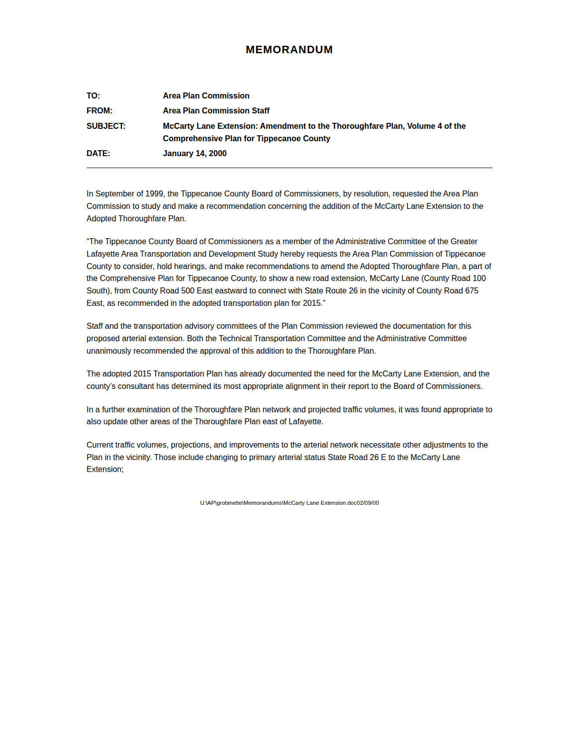MEMORANDUM
| TO: | Area Plan Commission |
| FROM: | Area Plan Commission Staff |
| SUBJECT: | McCarty Lane Extension: Amendment to the Thoroughfare Plan, Volume 4 of the Comprehensive Plan for Tippecanoe County |
| DATE: | January 14, 2000 |
In September of 1999, the Tippecanoe County Board of Commissioners, by resolution, requested the Area Plan Commission to study and make a recommendation concerning the addition of the McCarty Lane Extension to the Adopted Thoroughfare Plan.
“The Tippecanoe County Board of Commissioners as a member of the Administrative Committee of the Greater Lafayette Area Transportation and Development Study hereby requests the Area Plan Commission of Tippecanoe County to consider, hold hearings, and make recommendations to amend the Adopted Thoroughfare Plan, a part of the Comprehensive Plan for Tippecanoe County, to show a new road extension, McCarty Lane (County Road 100 South), from County Road 500 East eastward to connect with State Route 26 in the vicinity of County Road 675 East, as recommended in the adopted transportation plan for 2015.”
Staff and the transportation advisory committees of the Plan Commission reviewed the documentation for this proposed arterial extension. Both the Technical Transportation Committee and the Administrative Committee unanimously recommended the approval of this addition to the Thoroughfare Plan.
The adopted 2015 Transportation Plan has already documented the need for the McCarty Lane Extension, and the county’s consultant has determined its most appropriate alignment in their report to the Board of Commissioners.
In a further examination of the Thoroughfare Plan network and projected traffic volumes, it was found appropriate to also update other areas of the Thoroughfare Plan east of Lafayette.
Current traffic volumes, projections, and improvements to the arterial network necessitate other adjustments to the Plan in the vicinity. Those include changing to primary arterial status State Road 26 E to the McCarty Lane Extension;
U:\AP\grobinette\Memorandums\McCarty Lane Extension.doc02/09/00